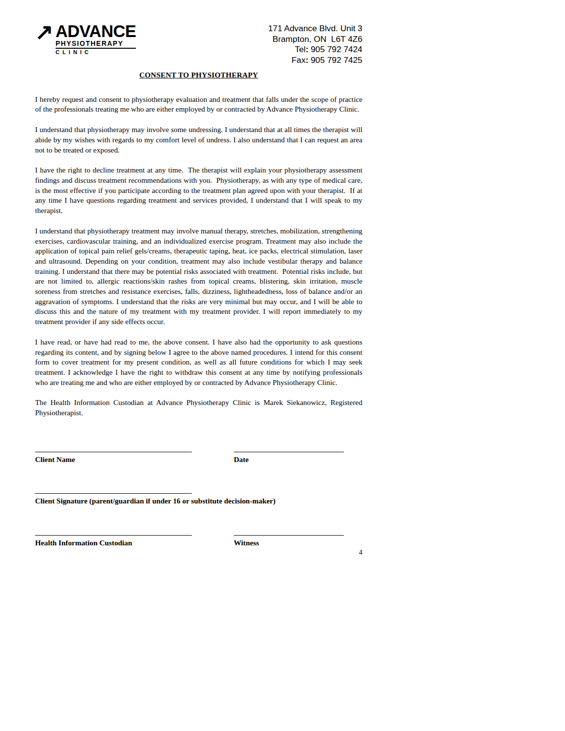↗
ADVANCE
PHYSIOTHERAPY
CLINIC
171 Advance Blvd. Unit 3
Brampton, ON L6T 4Z6
Tel: 905 792 7424
Fax: 905 792 7425
CONSENT TO PHYSIOTHERAPY
I hereby request and consent to physiotherapy evaluation and treatment that falls under the scope of practice of the professionals treating me who are either employed by or contracted by Advance Physiotherapy Clinic.
I understand that physiotherapy may involve some undressing. I understand that at all times the therapist will abide by my wishes with regards to my comfort level of undress. I also understand that I can request an area not to be treated or exposed.
I have the right to decline treatment at any time. The therapist will explain your physiotherapy assessment findings and discuss treatment recommendations with you. Physiotherapy, as with any type of medical care, is the most effective if you participate according to the treatment plan agreed upon with your therapist. If at any time I have questions regarding treatment and services provided, I understand that I will speak to my therapist.
I understand that physiotherapy treatment may involve manual therapy, stretches, mobilization, strengthening exercises, cardiovascular training, and an individualized exercise program. Treatment may also include the application of topical pain relief gels/creams, therapeutic taping, heat, ice packs, electrical stimulation, laser and ultrasound. Depending on your condition, treatment may also include vestibular therapy and balance training. I understand that there may be potential risks associated with treatment. Potential risks include, but are not limited to, allergic reactions/skin rashes from topical creams, blistering, skin irritation, muscle soreness from stretches and resistance exercises, falls, dizziness, lightheadedness, loss of balance and/or an aggravation of symptoms. I understand that the risks are very minimal but may occur, and I will be able to discuss this and the nature of my treatment with my treatment provider. I will report immediately to my treatment provider if any side effects occur.
I have read, or have had read to me, the above consent. I have also had the opportunity to ask questions regarding its content, and by signing below I agree to the above named procedures. I intend for this consent form to cover treatment for my present condition, as well as all future conditions for which I may seek treatment. I acknowledge I have the right to withdraw this consent at any time by notifying professionals who are treating me and who are either employed by or contracted by Advance Physiotherapy Clinic.
The Health Information Custodian at Advance Physiotherapy Clinic is Marek Siekanowicz, Registered Physiotherapist.
Client Name
Date
Client Signature (parent/guardian if under 16 or substitute decision-maker)
Health Information Custodian
Witness
4